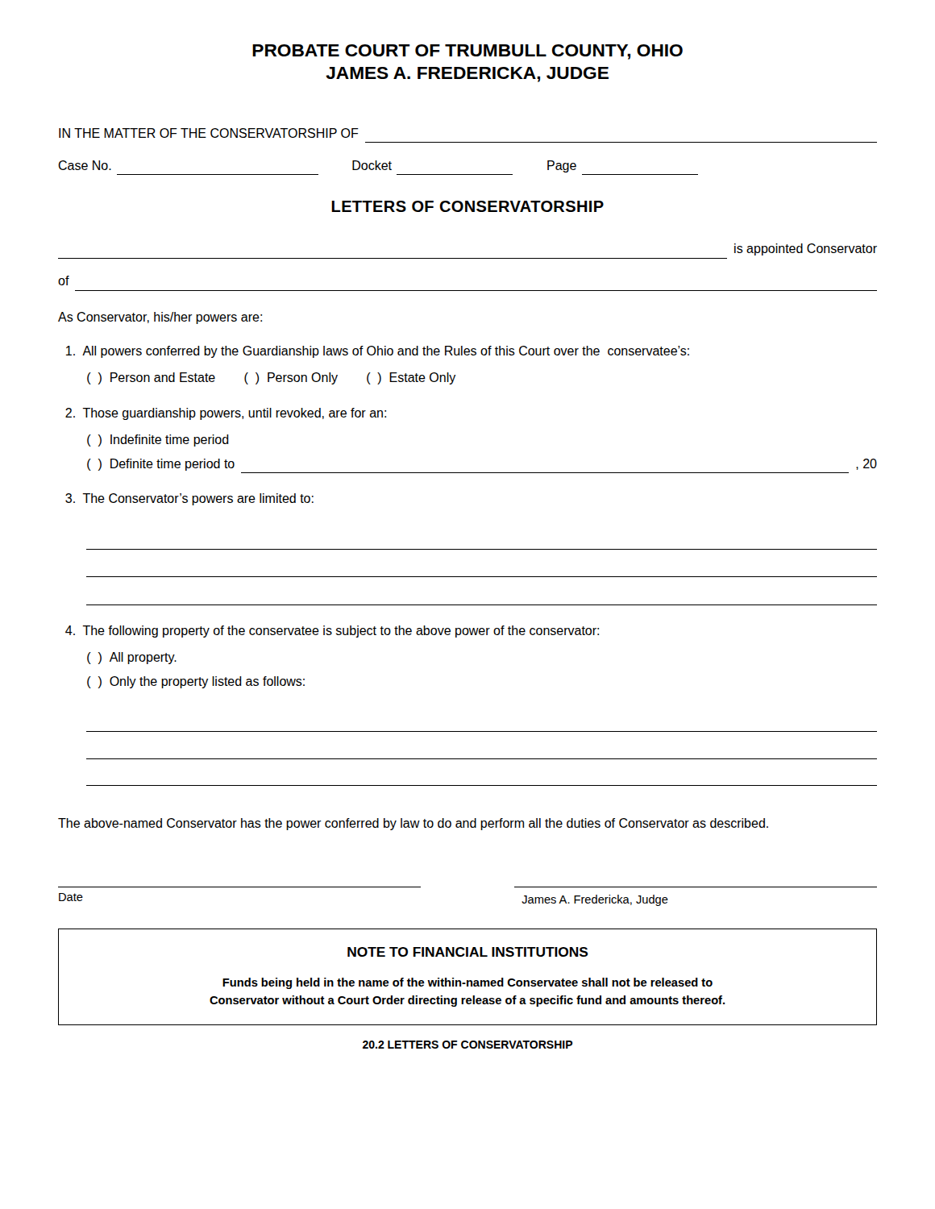PROBATE COURT OF TRUMBULL COUNTY, OHIO
JAMES A. FREDERICKA, JUDGE
IN THE MATTER OF THE CONSERVATORSHIP OF
Case No. Docket Page
LETTERS OF CONSERVATORSHIP
is appointed Conservator
of
As Conservator, his/her powers are:
All powers conferred by the Guardianship laws of Ohio and the Rules of this Court over the conservatee’s:
( ) Person and Estate ( ) Person Only ( ) Estate Only
Those guardianship powers, until revoked, are for an:
( ) Indefinite time period ( ) Definite time period to , 20
The Conservator’s powers are limited to:
The following property of the conservatee is subject to the above power of the conservator:
( ) All property. ( ) Only the property listed as follows:
The above-named Conservator has the power conferred by law to do and perform all the duties of Conservator as described.
Date
James A. Fredericka, Judge
NOTE TO FINANCIAL INSTITUTIONS
Funds being held in the name of the within-named Conservatee shall not be released to
Conservator without a Court Order directing release of a specific fund and amounts thereof.
20.2 LETTERS OF CONSERVATORSHIP